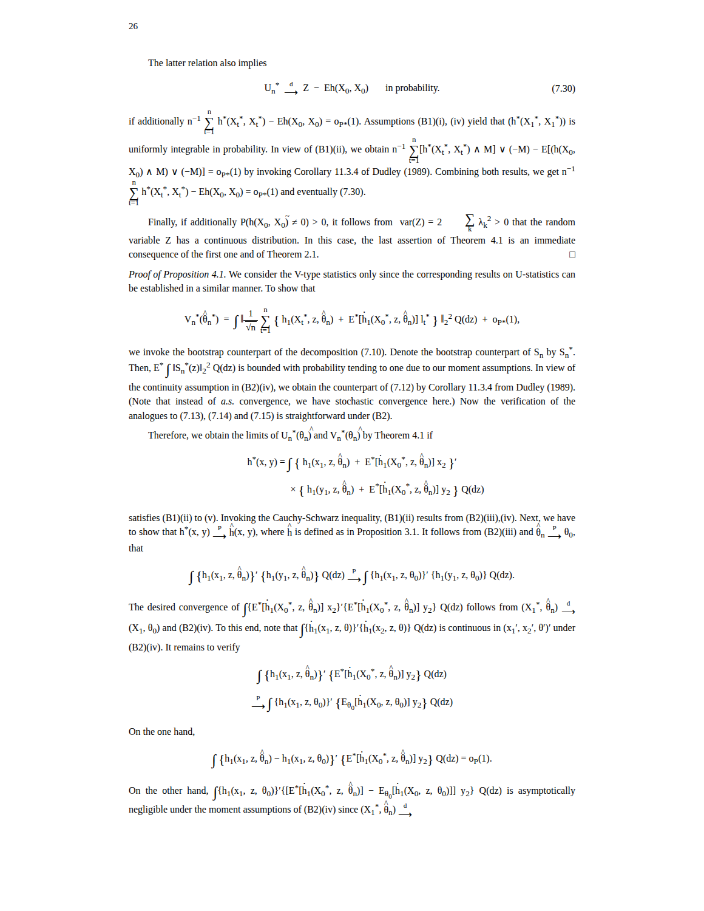26
The latter relation also implies
Un* d⟶ Z − Eh(X0, X0) in probability. (7.30)
if additionally n−1 n∑t=1 h*(Xt*, Xt*) − Eh(X0, X0) = oP*(1). Assumptions (B1)(i), (iv) yield that (h*(X1*, X1*)) is uniformly integrable in probability. In view of (B1)(ii), we obtain n−1 n∑t=1[h*(Xt*, Xt*) ∧ M] ∨ (−M) − E[(h(X0, X0) ∧ M) ∨ (−M)] = oP*(1) by invoking Corollary 11.3.4 of Dudley (1989). Combining both results, we get n−1 n∑t=1 h*(Xt*, Xt*) − Eh(X0, X0) = oP*(1) and eventually (7.30).
Finally, if additionally P(h(X0, X0) ≠ 0) > 0, it follows from var(Z) = 2 ∑k λk2 > 0 that the random variable Z has a continuous distribution. In this case, the last assertion of Theorem 4.1 is an immediate consequence of the first one and of Theorem 2.1. □
Proof of Proposition 4.1. We consider the V-type statistics only since the corresponding results on U-statistics can be established in a similar manner. To show that
Vn*(θn*) = ∫ ‖1√n n∑t=1 { h1(Xt*, z, θn) + E*[h1(X0*, z, θn)] lt* } ‖22 Q(dz) + oP*(1),
we invoke the bootstrap counterpart of the decomposition (7.10). Denote the bootstrap counterpart of Sn by Sn*. Then, E* ∫ ‖Sn*(z)‖22 Q(dz) is bounded with probability tending to one due to our moment assumptions. In view of the continuity assumption in (B2)(iv), we obtain the counterpart of (7.12) by Corollary 11.3.4 from Dudley (1989). (Note that instead of a.s. convergence, we have stochastic convergence here.) Now the verification of the analogues to (7.13), (7.14) and (7.15) is straightforward under (B2).
Therefore, we obtain the limits of Un*(θn) and Vn*(θn) by Theorem 4.1 if
h*(x, y) = ∫ { h1(x1, z, θn) + E*[h1(X0*, z, θn)] x2 }′
× { h1(y1, z, θn) + E*[h1(X0*, z, θn)] y2 } Q(dz)
satisfies (B1)(ii) to (v). Invoking the Cauchy-Schwarz inequality, (B1)(ii) results from (B2)(iii),(iv). Next, we have to show that h*(x, y) P⟶ h(x, y), where h is defined as in Proposition 3.1. It follows from (B2)(iii) and θn P⟶ θ0, that
∫ {h1(x1, z, θn)}′ {h1(y1, z, θn)} Q(dz) P⟶ ∫ {h1(x1, z, θ0)}′ {h1(y1, z, θ0)} Q(dz).
The desired convergence of ∫{E*[h1(X0*, z, θn)] x2}′{E*[h1(X0*, z, θn)] y2} Q(dz) follows from (X1*, θn) d⟶ (X1, θ0) and (B2)(iv). To this end, note that ∫{h1(x1, z, θ)}′{h1(x2, z, θ)} Q(dz) is continuous in (x1′, x2′, θ′)′ under (B2)(iv). It remains to verify
∫ {h1(x1, z, θn)}′ {E*[h1(X0*, z, θn)] y2} Q(dz)
P⟶ ∫ {h1(x1, z, θ0)}′ {Eθ0[h1(X0, z, θ0)] y2} Q(dz)
On the one hand,
∫ {h1(x1, z, θn) − h1(x1, z, θ0)}′ {E*[h1(X0*, z, θn)] y2} Q(dz) = oP(1).
On the other hand, ∫{h1(x1, z, θ0)}′{[E*[h1(X0*, z, θn)] − Eθ0[h1(X0, z, θ0)]] y2} Q(dz) is asymptotically negligible under the moment assumptions of (B2)(iv) since (X1*, θn) d⟶